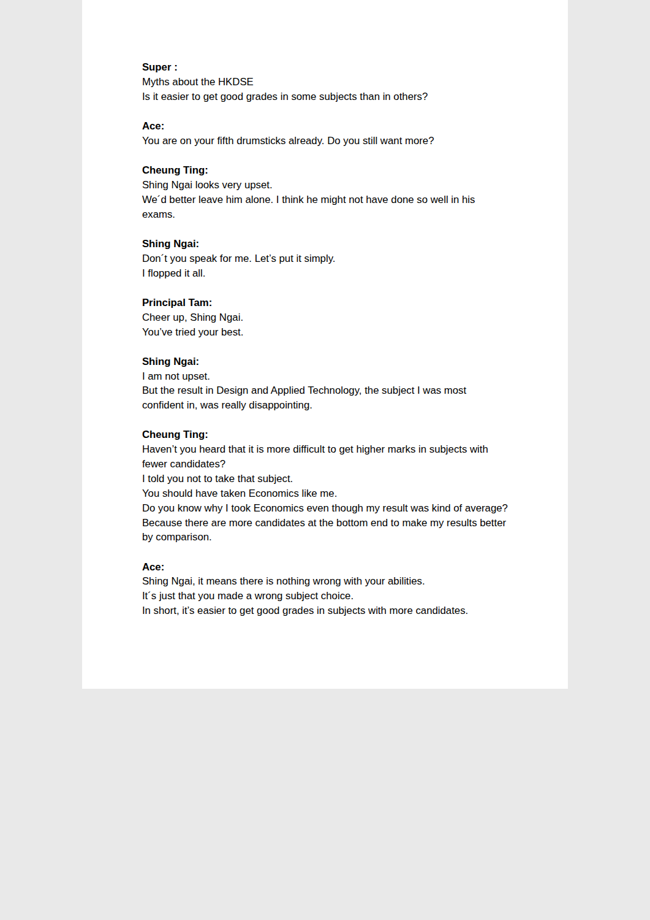Super :
Myths about the HKDSE
Is it easier to get good grades in some subjects than in others?
Ace:
You are on your fifth drumsticks already. Do you still want more?
Cheung Ting:
Shing Ngai looks very upset.
We´d better leave him alone. I think he might not have done so well in his exams.
Shing Ngai:
Don´t you speak for me. Let’s put it simply.
I flopped it all.
Principal Tam:
Cheer up, Shing Ngai.
You’ve tried your best.
Shing Ngai:
I am not upset.
But the result in Design and Applied Technology, the subject I was most confident in, was really disappointing.
Cheung Ting:
Haven’t you heard that it is more difficult to get higher marks in subjects with fewer candidates?
I told you not to take that subject.
You should have taken Economics like me.
Do you know why I took Economics even though my result was kind of average?
Because there are more candidates at the bottom end to make my results better by comparison.
Ace:
Shing Ngai, it means there is nothing wrong with your abilities.
It´s just that you made a wrong subject choice.
In short, it’s easier to get good grades in subjects with more candidates.